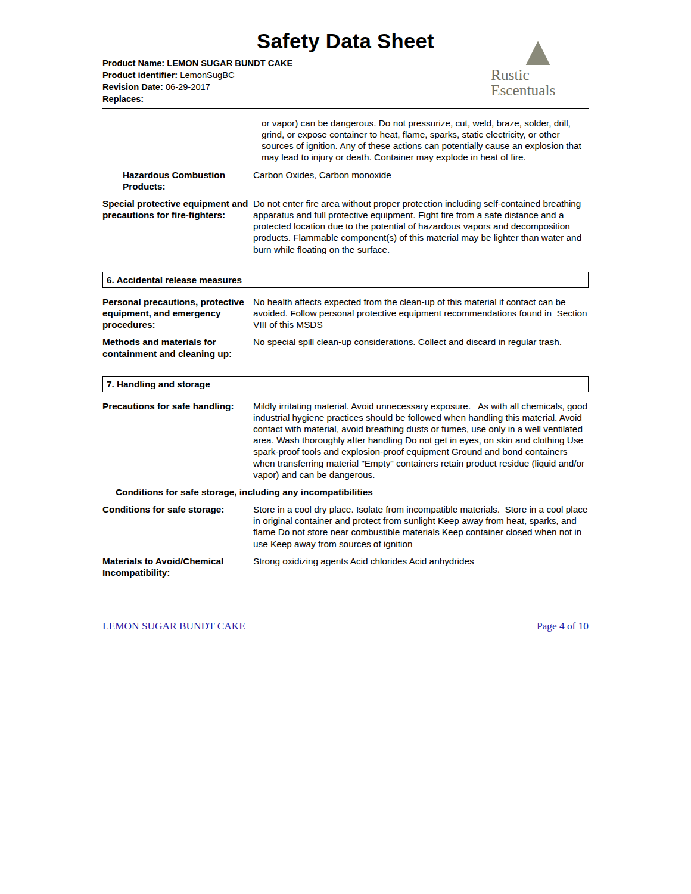Safety Data Sheet
Product Name: LEMON SUGAR BUNDT CAKE
Product identifier: LemonSugBC
Revision Date: 06-29-2017
Replaces:
▲ Rustic
Escentuals
or vapor) can be dangerous. Do not pressurize, cut, weld, braze, solder, drill, grind, or expose container to heat, flame, sparks, static electricity, or other sources of ignition. Any of these actions can potentially cause an explosion that may lead to injury or death. Container may explode in heat of fire.
| Hazardous Combustion Products: | Carbon Oxides, Carbon monoxide |
| Special protective equipment and precautions for fire-fighters: | Do not enter fire area without proper protection including self-contained breathing apparatus and full protective equipment. Fight fire from a safe distance and a protected location due to the potential of hazardous vapors and decomposition products. Flammable component(s) of this material may be lighter than water and burn while floating on the surface. |
6. Accidental release measures
| Personal precautions, protective equipment, and emergency procedures: | No health affects expected from the clean-up of this material if contact can be avoided. Follow personal protective equipment recommendations found in Section VIII of this MSDS |
| Methods and materials for containment and cleaning up: | No special spill clean-up considerations. Collect and discard in regular trash. |
7. Handling and storage
| Precautions for safe handling: | Mildly irritating material. Avoid unnecessary exposure. As with all chemicals, good industrial hygiene practices should be followed when handling this material. Avoid contact with material, avoid breathing dusts or fumes, use only in a well ventilated area. Wash thoroughly after handling Do not get in eyes, on skin and clothing Use spark-proof tools and explosion-proof equipment Ground and bond containers when transferring material "Empty" containers retain product residue (liquid and/or vapor) and can be dangerous. |
Conditions for safe storage, including any incompatibilities
| Conditions for safe storage: | Store in a cool dry place. Isolate from incompatible materials. Store in a cool place in original container and protect from sunlight Keep away from heat, sparks, and flame Do not store near combustible materials Keep container closed when not in use Keep away from sources of ignition |
| Materials to Avoid/Chemical Incompatibility: | Strong oxidizing agents Acid chlorides Acid anhydrides |
LEMON SUGAR BUNDT CAKE Page 4 of 10